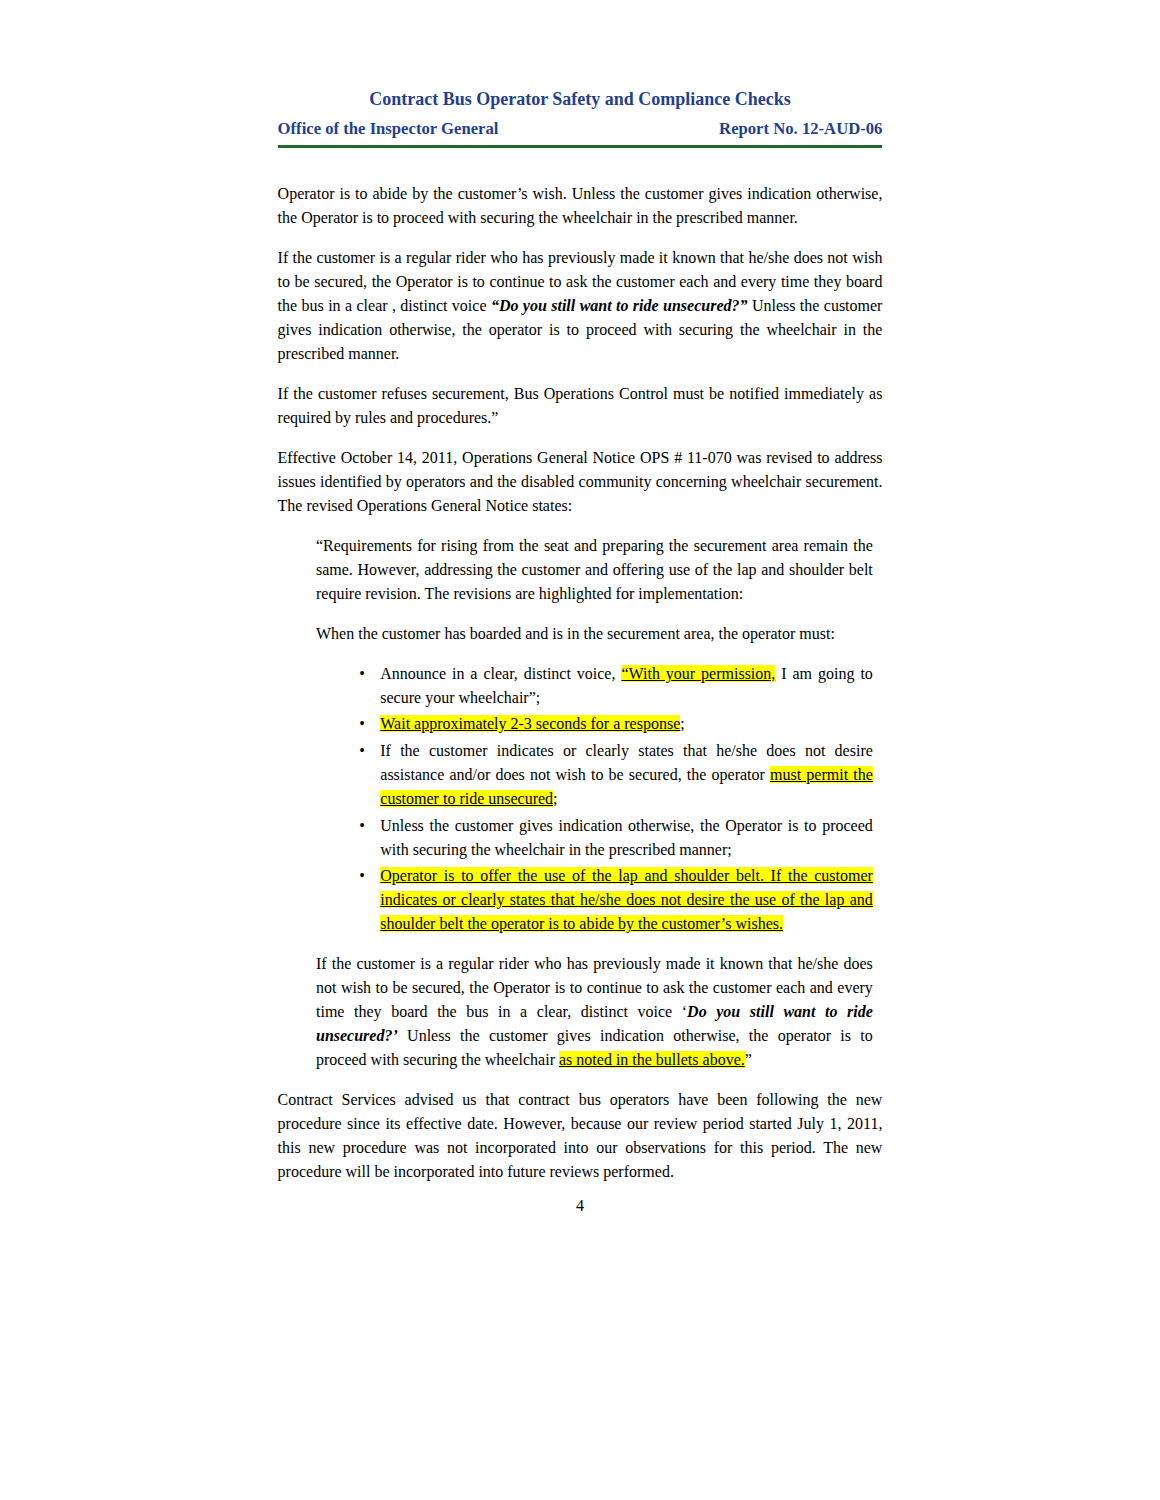Contract Bus Operator Safety and Compliance Checks
Office of the Inspector General Report No. 12-AUD-06
Operator is to abide by the customer’s wish. Unless the customer gives indication otherwise, the Operator is to proceed with securing the wheelchair in the prescribed manner.
If the customer is a regular rider who has previously made it known that he/she does not wish to be secured, the Operator is to continue to ask the customer each and every time they board the bus in a clear , distinct voice “Do you still want to ride unsecured?” Unless the customer gives indication otherwise, the operator is to proceed with securing the wheelchair in the prescribed manner.
If the customer refuses securement, Bus Operations Control must be notified immediately as required by rules and procedures.”
Effective October 14, 2011, Operations General Notice OPS # 11-070 was revised to address issues identified by operators and the disabled community concerning wheelchair securement. The revised Operations General Notice states:
“Requirements for rising from the seat and preparing the securement area remain the same. However, addressing the customer and offering use of the lap and shoulder belt require revision. The revisions are highlighted for implementation:
When the customer has boarded and is in the securement area, the operator must:
Announce in a clear, distinct voice, “With your permission, I am going to secure your wheelchair”;
Wait approximately 2-3 seconds for a response;
If the customer indicates or clearly states that he/she does not desire assistance and/or does not wish to be secured, the operator must permit the customer to ride unsecured;
Unless the customer gives indication otherwise, the Operator is to proceed with securing the wheelchair in the prescribed manner;
Operator is to offer the use of the lap and shoulder belt. If the customer indicates or clearly states that he/she does not desire the use of the lap and shoulder belt the operator is to abide by the customer’s wishes.
If the customer is a regular rider who has previously made it known that he/she does not wish to be secured, the Operator is to continue to ask the customer each and every time they board the bus in a clear, distinct voice ‘Do you still want to ride unsecured?’ Unless the customer gives indication otherwise, the operator is to proceed with securing the wheelchair as noted in the bullets above.”
Contract Services advised us that contract bus operators have been following the new procedure since its effective date. However, because our review period started July 1, 2011, this new procedure was not incorporated into our observations for this period. The new procedure will be incorporated into future reviews performed.
4